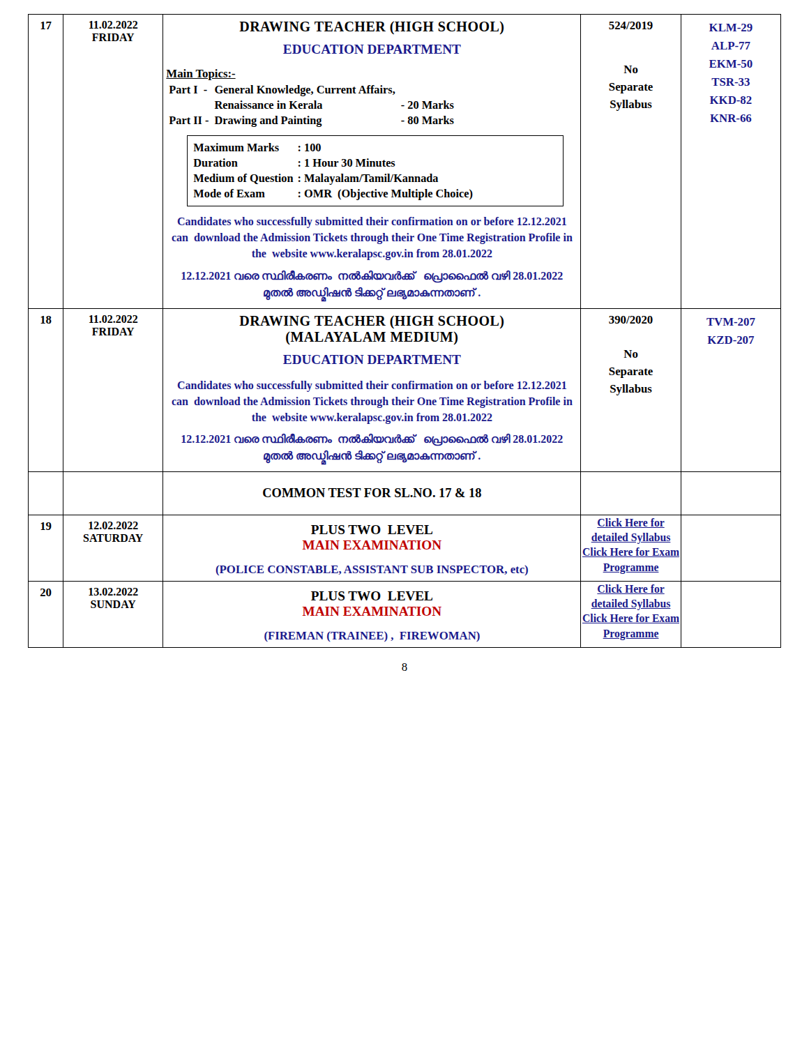| 17 | 11.02.2022 FRIDAY | DRAWING TEACHER (HIGH SCHOOL) EDUCATION DEPARTMENT Main Topics:- / Part I - / General Knowledge, Current Affairs, / / / / Renaissance in Kerala / - 20 Marks / / Part II - / Drawing and Painting / - 80 Marks / / Maximum Marks / : 100 / / Duration / : 1 Hour 30 Minutes / / Medium of Question / : Malayalam/Tamil/Kannada / / Mode of Exam / : OMR (Objective Multiple Choice) / Candidates who successfully submitted their confirmation on or before 12.12.2021 can download the Admission Tickets through their One Time Registration Profile in the website www.keralapsc.gov.in from 28.01.2022 12.12.2021 വരെ സ്ഥിരീകരണം നൽകിയവർക്ക് പ്രൊഫൈൽ വഴി 28.01.2022 മുതൽ അഡ്മിഷൻ ടിക്കറ്റ് ലഭ്യമാകുന്നതാണ് . | 524/2019 No Separate Syllabus | KLM-29 ALP-77 EKM-50 TSR-33 KKD-82 KNR-66 |
| 18 | 11.02.2022 FRIDAY | DRAWING TEACHER (HIGH SCHOOL) (MALAYALAM MEDIUM) EDUCATION DEPARTMENT Candidates who successfully submitted their confirmation on or before 12.12.2021 can download the Admission Tickets through their One Time Registration Profile in the website www.keralapsc.gov.in from 28.01.2022 12.12.2021 വരെ സ്ഥിരീകരണം നൽകിയവർക്ക് പ്രൊഫൈൽ വഴി 28.01.2022 മുതൽ അഡ്മിഷൻ ടിക്കറ്റ് ലഭ്യമാകുന്നതാണ് . | 390/2020 No Separate Syllabus | TVM-207 KZD-207 |
| | | COMMON TEST FOR SL.NO. 17 & 18 | | |
| 19 | 12.02.2022 SATURDAY | PLUS TWO LEVEL MAIN EXAMINATION (POLICE CONSTABLE, ASSISTANT SUB INSPECTOR, etc) | / Click Here for detailed Syllabus / / Click Here for Exam Programme / | |
| 20 | 13.02.2022 SUNDAY | PLUS TWO LEVEL MAIN EXAMINATION (FIREMAN (TRAINEE) , FIREWOMAN) | / Click Here for detailed Syllabus / / Click Here for Exam Programme / | |
8